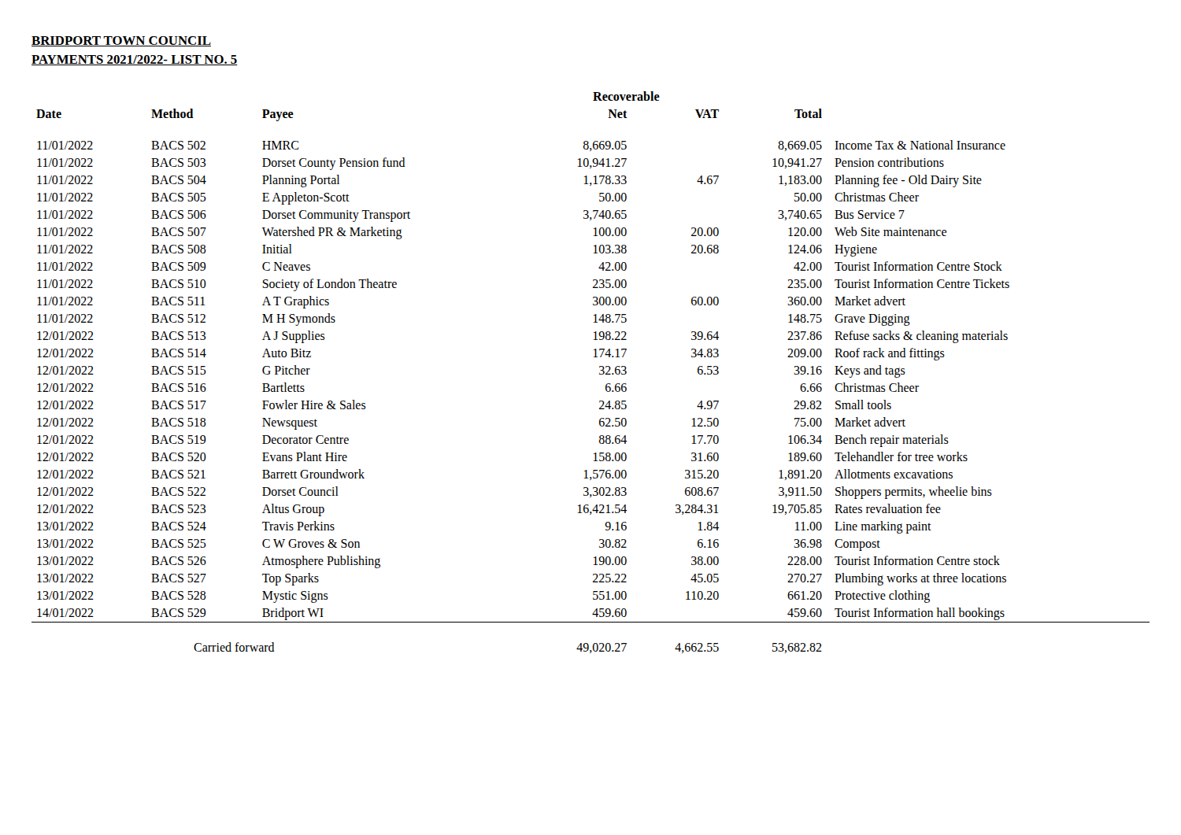BRIDPORT TOWN COUNCIL
PAYMENTS 2021/2022- LIST NO. 5
| | Recoverable | | |
| Date | Method | Payee | Net | VAT | Total | |
| 11/01/2022 | BACS 502 | HMRC | 8,669.05 | | 8,669.05 | Income Tax & National Insurance |
| 11/01/2022 | BACS 503 | Dorset County Pension fund | 10,941.27 | | 10,941.27 | Pension contributions |
| 11/01/2022 | BACS 504 | Planning Portal | 1,178.33 | 4.67 | 1,183.00 | Planning fee - Old Dairy Site |
| 11/01/2022 | BACS 505 | E Appleton-Scott | 50.00 | | 50.00 | Christmas Cheer |
| 11/01/2022 | BACS 506 | Dorset Community Transport | 3,740.65 | | 3,740.65 | Bus Service 7 |
| 11/01/2022 | BACS 507 | Watershed PR & Marketing | 100.00 | 20.00 | 120.00 | Web Site maintenance |
| 11/01/2022 | BACS 508 | Initial | 103.38 | 20.68 | 124.06 | Hygiene |
| 11/01/2022 | BACS 509 | C Neaves | 42.00 | | 42.00 | Tourist Information Centre Stock |
| 11/01/2022 | BACS 510 | Society of London Theatre | 235.00 | | 235.00 | Tourist Information Centre Tickets |
| 11/01/2022 | BACS 511 | A T Graphics | 300.00 | 60.00 | 360.00 | Market advert |
| 11/01/2022 | BACS 512 | M H Symonds | 148.75 | | 148.75 | Grave Digging |
| 12/01/2022 | BACS 513 | A J Supplies | 198.22 | 39.64 | 237.86 | Refuse sacks & cleaning materials |
| 12/01/2022 | BACS 514 | Auto Bitz | 174.17 | 34.83 | 209.00 | Roof rack and fittings |
| 12/01/2022 | BACS 515 | G Pitcher | 32.63 | 6.53 | 39.16 | Keys and tags |
| 12/01/2022 | BACS 516 | Bartletts | 6.66 | | 6.66 | Christmas Cheer |
| 12/01/2022 | BACS 517 | Fowler Hire & Sales | 24.85 | 4.97 | 29.82 | Small tools |
| 12/01/2022 | BACS 518 | Newsquest | 62.50 | 12.50 | 75.00 | Market advert |
| 12/01/2022 | BACS 519 | Decorator Centre | 88.64 | 17.70 | 106.34 | Bench repair materials |
| 12/01/2022 | BACS 520 | Evans Plant Hire | 158.00 | 31.60 | 189.60 | Telehandler for tree works |
| 12/01/2022 | BACS 521 | Barrett Groundwork | 1,576.00 | 315.20 | 1,891.20 | Allotments excavations |
| 12/01/2022 | BACS 522 | Dorset Council | 3,302.83 | 608.67 | 3,911.50 | Shoppers permits, wheelie bins |
| 12/01/2022 | BACS 523 | Altus Group | 16,421.54 | 3,284.31 | 19,705.85 | Rates revaluation fee |
| 13/01/2022 | BACS 524 | Travis Perkins | 9.16 | 1.84 | 11.00 | Line marking paint |
| 13/01/2022 | BACS 525 | C W Groves & Son | 30.82 | 6.16 | 36.98 | Compost |
| 13/01/2022 | BACS 526 | Atmosphere Publishing | 190.00 | 38.00 | 228.00 | Tourist Information Centre stock |
| 13/01/2022 | BACS 527 | Top Sparks | 225.22 | 45.05 | 270.27 | Plumbing works at three locations |
| 13/01/2022 | BACS 528 | Mystic Signs | 551.00 | 110.20 | 661.20 | Protective clothing |
| 14/01/2022 | BACS 529 | Bridport WI | 459.60 | | 459.60 | Tourist Information hall bookings |
| | Carried forward | 49,020.27 | 4,662.55 | 53,682.82 | |